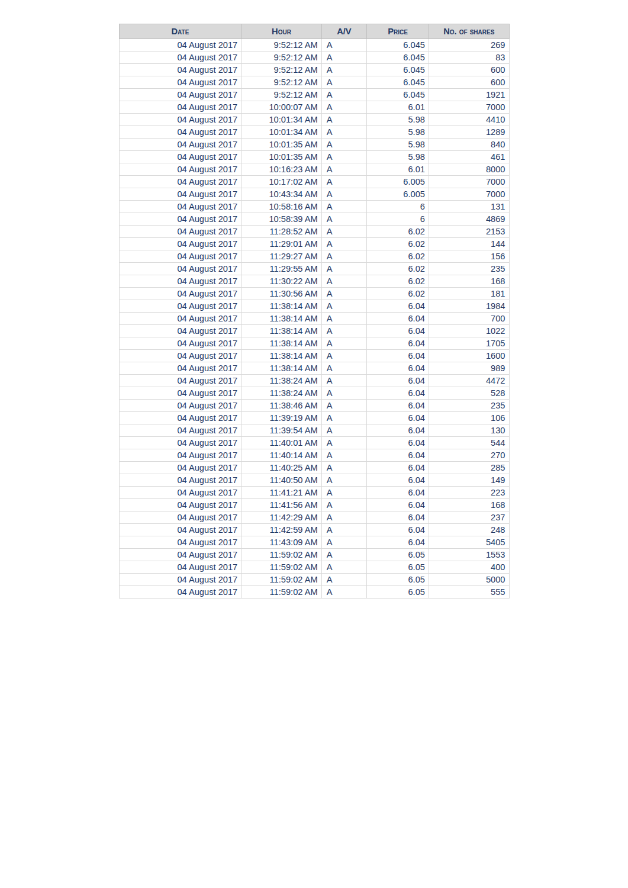| Date | Hour | A/V | Price | No. of shares |
| --- | --- | --- | --- | --- |
| 04 August 2017 | 9:52:12 AM | A | 6.045 | 269 |
| 04 August 2017 | 9:52:12 AM | A | 6.045 | 83 |
| 04 August 2017 | 9:52:12 AM | A | 6.045 | 600 |
| 04 August 2017 | 9:52:12 AM | A | 6.045 | 600 |
| 04 August 2017 | 9:52:12 AM | A | 6.045 | 1921 |
| 04 August 2017 | 10:00:07 AM | A | 6.01 | 7000 |
| 04 August 2017 | 10:01:34 AM | A | 5.98 | 4410 |
| 04 August 2017 | 10:01:34 AM | A | 5.98 | 1289 |
| 04 August 2017 | 10:01:35 AM | A | 5.98 | 840 |
| 04 August 2017 | 10:01:35 AM | A | 5.98 | 461 |
| 04 August 2017 | 10:16:23 AM | A | 6.01 | 8000 |
| 04 August 2017 | 10:17:02 AM | A | 6.005 | 7000 |
| 04 August 2017 | 10:43:34 AM | A | 6.005 | 7000 |
| 04 August 2017 | 10:58:16 AM | A | 6 | 131 |
| 04 August 2017 | 10:58:39 AM | A | 6 | 4869 |
| 04 August 2017 | 11:28:52 AM | A | 6.02 | 2153 |
| 04 August 2017 | 11:29:01 AM | A | 6.02 | 144 |
| 04 August 2017 | 11:29:27 AM | A | 6.02 | 156 |
| 04 August 2017 | 11:29:55 AM | A | 6.02 | 235 |
| 04 August 2017 | 11:30:22 AM | A | 6.02 | 168 |
| 04 August 2017 | 11:30:56 AM | A | 6.02 | 181 |
| 04 August 2017 | 11:38:14 AM | A | 6.04 | 1984 |
| 04 August 2017 | 11:38:14 AM | A | 6.04 | 700 |
| 04 August 2017 | 11:38:14 AM | A | 6.04 | 1022 |
| 04 August 2017 | 11:38:14 AM | A | 6.04 | 1705 |
| 04 August 2017 | 11:38:14 AM | A | 6.04 | 1600 |
| 04 August 2017 | 11:38:14 AM | A | 6.04 | 989 |
| 04 August 2017 | 11:38:24 AM | A | 6.04 | 4472 |
| 04 August 2017 | 11:38:24 AM | A | 6.04 | 528 |
| 04 August 2017 | 11:38:46 AM | A | 6.04 | 235 |
| 04 August 2017 | 11:39:19 AM | A | 6.04 | 106 |
| 04 August 2017 | 11:39:54 AM | A | 6.04 | 130 |
| 04 August 2017 | 11:40:01 AM | A | 6.04 | 544 |
| 04 August 2017 | 11:40:14 AM | A | 6.04 | 270 |
| 04 August 2017 | 11:40:25 AM | A | 6.04 | 285 |
| 04 August 2017 | 11:40:50 AM | A | 6.04 | 149 |
| 04 August 2017 | 11:41:21 AM | A | 6.04 | 223 |
| 04 August 2017 | 11:41:56 AM | A | 6.04 | 168 |
| 04 August 2017 | 11:42:29 AM | A | 6.04 | 237 |
| 04 August 2017 | 11:42:59 AM | A | 6.04 | 248 |
| 04 August 2017 | 11:43:09 AM | A | 6.04 | 5405 |
| 04 August 2017 | 11:59:02 AM | A | 6.05 | 1553 |
| 04 August 2017 | 11:59:02 AM | A | 6.05 | 400 |
| 04 August 2017 | 11:59:02 AM | A | 6.05 | 5000 |
| 04 August 2017 | 11:59:02 AM | A | 6.05 | 555 |